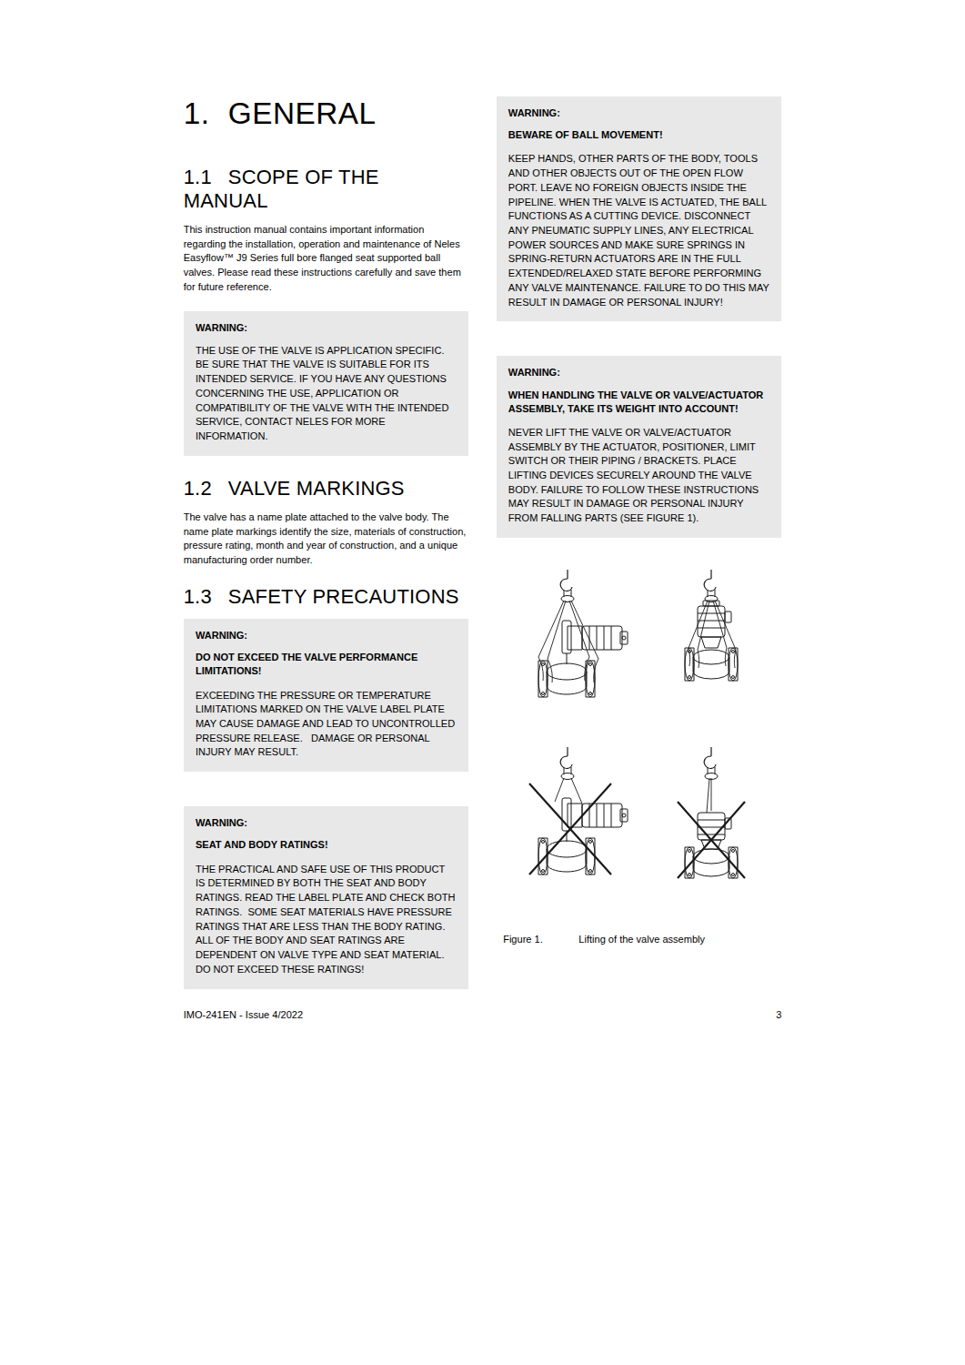1. GENERAL
1.1 SCOPE OF THE MANUAL
This instruction manual contains important information regarding the installation, operation and maintenance of Neles Easyflow™ J9 Series full bore flanged seat supported ball valves. Please read these instructions carefully and save them for future reference.
WARNING:
THE USE OF THE VALVE IS APPLICATION SPECIFIC. BE SURE THAT THE VALVE IS SUITABLE FOR ITS INTENDED SERVICE. IF YOU HAVE ANY QUESTIONS CONCERNING THE USE, APPLICATION OR COMPATIBILITY OF THE VALVE WITH THE INTENDED SERVICE, CONTACT NELES FOR MORE INFORMATION.
1.2 VALVE MARKINGS
The valve has a name plate attached to the valve body. The name plate markings identify the size, materials of construction, pressure rating, month and year of construction, and a unique manufacturing order number.
1.3 SAFETY PRECAUTIONS
WARNING:
DO NOT EXCEED THE VALVE PERFORMANCE LIMITATIONS!
EXCEEDING THE PRESSURE OR TEMPERATURE LIMITATIONS MARKED ON THE VALVE LABEL PLATE MAY CAUSE DAMAGE AND LEAD TO UNCONTROLLED PRESSURE RELEASE. DAMAGE OR PERSONAL INJURY MAY RESULT.
WARNING:
SEAT AND BODY RATINGS!
THE PRACTICAL AND SAFE USE OF THIS PRODUCT IS DETERMINED BY BOTH THE SEAT AND BODY RATINGS. READ THE LABEL PLATE AND CHECK BOTH RATINGS. SOME SEAT MATERIALS HAVE PRESSURE RATINGS THAT ARE LESS THAN THE BODY RATING. ALL OF THE BODY AND SEAT RATINGS ARE DEPENDENT ON VALVE TYPE AND SEAT MATERIAL. DO NOT EXCEED THESE RATINGS!
WARNING:
BEWARE OF BALL MOVEMENT!
KEEP HANDS, OTHER PARTS OF THE BODY, TOOLS AND OTHER OBJECTS OUT OF THE OPEN FLOW PORT. LEAVE NO FOREIGN OBJECTS INSIDE THE PIPELINE. WHEN THE VALVE IS ACTUATED, THE BALL FUNCTIONS AS A CUTTING DEVICE. DISCONNECT ANY PNEUMATIC SUPPLY LINES, ANY ELECTRICAL POWER SOURCES AND MAKE SURE SPRINGS IN SPRING-RETURN ACTUATORS ARE IN THE FULL EXTENDED/RELAXED STATE BEFORE PERFORMING ANY VALVE MAINTENANCE. FAILURE TO DO THIS MAY RESULT IN DAMAGE OR PERSONAL INJURY!
WARNING:
WHEN HANDLING THE VALVE OR VALVE/ACTUATOR ASSEMBLY, TAKE ITS WEIGHT INTO ACCOUNT!
NEVER LIFT THE VALVE OR VALVE/ACTUATOR ASSEMBLY BY THE ACTUATOR, POSITIONER, LIMIT SWITCH OR THEIR PIPING / BRACKETS. PLACE LIFTING DEVICES SECURELY AROUND THE VALVE BODY. FAILURE TO FOLLOW THESE INSTRUCTIONS MAY RESULT IN DAMAGE OR PERSONAL INJURY FROM FALLING PARTS (SEE FIGURE 1).
Figure 1. Lifting of the valve assembly
IMO-241EN - Issue 4/2022 3